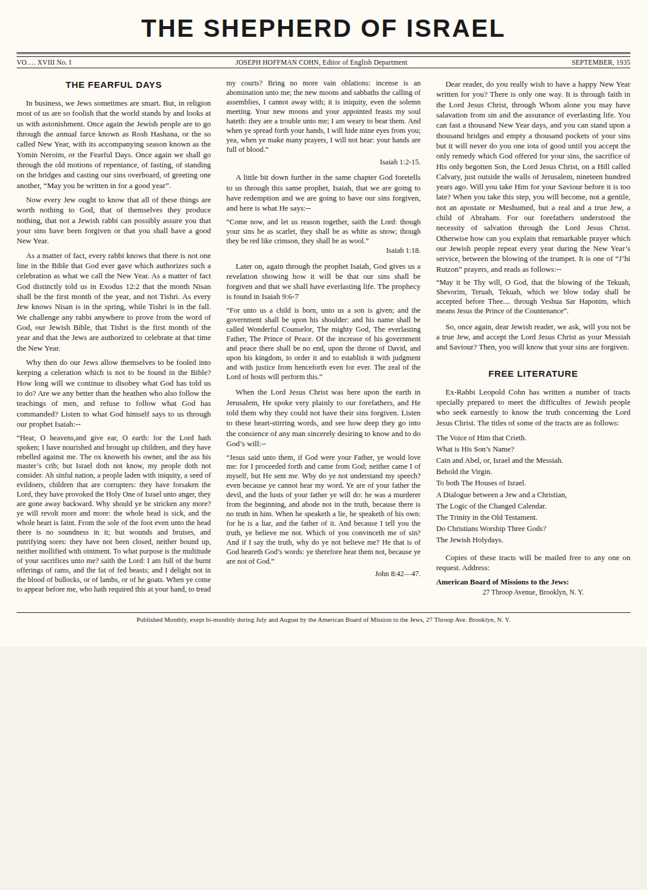THE SHEPHERD OF ISRAEL
VO…. XVIII No. I JOSEPH HOFFMAN COHN, Editor of English Department SEPTEMBER, 1935
THE FEARFUL DAYS
In business, we Jews sometimes are smart. But, in religion most of us are so foolish that the world stands by and looks at us with astonishment. Once again the Jewish people are to go through the annual farce known as Rosh Hashana, or the so called New Year, with its accompanying season known as the Yomin Neroim, or the Fearful Days. Once again we shall go through the old motions of repentance, of fasting, of standing on the bridges and casting our sins overboard, of greeting one another, “May you be written in for a good year”.
Now every Jew ought to know that all of these things are worth nothing to God, that of themselves they produce nothing, that not a Jewish rabbi can possibly assure you that your sins have been forgiven or that you shall have a good New Year.
As a matter of fact, every rabbi knows that there is not one line in the Bible that God ever gave which authorizes such a celebration as what we call the New Year. As a matter of fact God distinctly told us in Exodus 12:2 that the month Nisan shall be the first month of the year, and not Tishri. As every Jew knows Nisan is in the spring, while Tishri is in the fall. We challenge any rabbi anywhere to prove from the word of God, our Jewish Bible, that Tishri is the first month of the year and that the Jews are authorized to celebrate at that time the New Year.
Why then do our Jews allow themselves to be fooled into keeping a celeration which is not to be found in the Bible? How long will we continue to disobey what God has told us to do? Are we any better than the heathen who also follow the teachings of men, and refuse to follow what God has commanded? Listen to what God himself says to us through our prophet Isaiah:--
“Hear, O heavens,and give ear, O earth: for the Lord hath spoken; I have nourished and brought up children, and they have rebelled against me. The ox knoweth his owner, and the ass his master’s crib; but Israel doth not know, my people doth not consider. Ah sinful nation, a people laden with iniquity, a seed of evildoers, children that are corrupters: they have forsaken the Lord, they have provoked the Holy One of Israel unto anger, they are gone away backward. Why should ye be stricken any more? ye will revolt more and more: the whole head is sick, and the whole heart is faint. From the sole of the foot even unto the head there is no soundness in it; but wounds and bruises, and putrifying sores: they have not been closed, neither bound up, neither mollified with ointment. To what purpose is the multitude of your sacrifices unto me? saith the Lord: I am full of the burnt offerings of rams, and the fat of fed beasts; and I delight not in the blood of bullocks, or of lambs, or of he goats. When ye come to appear before me, who hath required this at your hand, to tread my courts? Bring no more vain oblations: incense is an abomination unto me; the new moons and sabbaths the calling of assemblies, I cannot away with; it is iniquity, even the solemn meeting. Your new moons and your appointed feasts my soul hateth: they are a trouble unto me; I am weary to bear them. And when ye spread forth your hands, I will hide mine eyes from you; yea, when ye make many prayers, I will not hear: your hands are full of blood.”
Isaiah 1:2-15.
A little bit down further in the same chapter God foretells to us through this same prophet, Isaiah, that we are going to have redemption and we are going to have our sins forgiven, and here is what He says:--
“Come now, and let us reason together, saith the Lord: though your sins be as scarlet, they shall be as white as snow; though they be red like crimson, they shall be as wool.” Isaiah 1:18.
Later on, again through the prophet Isaiah, God gives us a revelation showing how it will be that our sins shall be forgiven and that we shall have everlasting life. The prophecy is found in Isaiah 9:6-7
“For unto us a child is born, unto us a son is given; and the government shall be upon his shoulder: and his name shall be called Wonderful Counselor, The mighty God, The everlasting Father, The Prince of Peace. Of the increase of his government and peace there shall be no end, upon the throne of David, and upon his kingdom, to order it and to establish it with judgment and with justice from henceforth even for ever. The zeal of the Lord of hosts will perform this.”
When the Lord Jesus Christ was here upon the earth in Jerusalem, He spoke very plainly to our forefathers, and He told them why they could not have their sins forgiven. Listen to these heart-stirring words, and see how deep they go into the consience of any man sincerely desiring to know and to do God’s will:--
“Jesus said unto them, if God were your Father, ye would love me: for I proceeded forth and came from God; neither came I of myself, but He sent me. Why do ye not understand my speech? even because ye cannot hear my word. Ye are of your father the devil, and the lusts of your father ye will do: he was a murderer from the beginning, and abode not in the truth, because there is no truth in him. When he speaketh a lie, he speaketh of his own: for he is a liar, and the father of it. And because I tell you the truth, ye believe me not. Which of you convinceth me of sin? And if I say the truth, why do ye not believe me? He that is of God heareth God’s words: ye therefore hear them not, because ye are not of God.”
John 8:42—47.
Dear reader, do you really wish to have a happy New Year written for you? There is only one way. It is through faith in the Lord Jesus Christ, through Whom alone you may have salavation from sin and the assurance of everlasting life. You can fast a thousand New Year days, and you can stand upon a thousand bridges and empty a thousand pockets of your sins but it will never do you one iota of good until you accept the only remedy which God offered for your sins, the sacrifice of His only begotten Son, the Lord Jesus Christ, on a Hill called Calvary, just outside the walls of Jerusalem, nineteen hundred years ago. Will you take Him for your Saviour before it is too late? When you take this step, you will become, not a gentile, not an apostate or Meshumed, but a real and a true Jew, a child of Abraham. For our forefathers understood the necessity of salvation through the Lord Jesus Christ. Otherwise how can you explain that remarkable prayer which our Jewish people repeat every year during the New Year’s service, between the blowing of the trumpet. It is one of “J’hi Rutzon” prayers, and reads as follows:--
“May it be Thy will, O God, that the blowing of the Tekuah, Shevorim, Teruah, Tekuah, which we blow today shall be accepted before Thee.... through Yeshua Sar Haponim, which means Jesus the Prince of the Countenance”.
So, once again, dear Jewish reader, we ask, will you not be a true Jew, and accept the Lord Jesus Christ as your Messiah and Saviour? Then, you will know that your sins are forgiven.
FREE LITERATURE
Ex-Rabbi Leopold Cohn has written a number of tracts specially prepared to meet the difficultes of Jewish people who seek earnestly to know the truth concerning the Lord Jesus Christ. The titles of some of the tracts are as follows:
The Voice of Him that Crieth.
What is His Son’s Name?
Cain and Abel, or, Israel and the Messiah.
Behold the Virgin.
To both The Houses of Israel.
A Dialogue between a Jew and a Christian,
The Logic of the Changed Calendar.
The Trinity in the Old Testament.
Do Christians Worship Three Gods?
The Jewish Holydays.
Copies of these tracts will be mailed free to any one on request. Address:
American Board of Missions to the Jews: 27 Throop Avenue, Brooklyn, N. Y.
Published Monthly, exept bi-monthly during July and August by the American Board of Mission to the Jews, 27 Throop Ave. Brooklyn, N. Y.